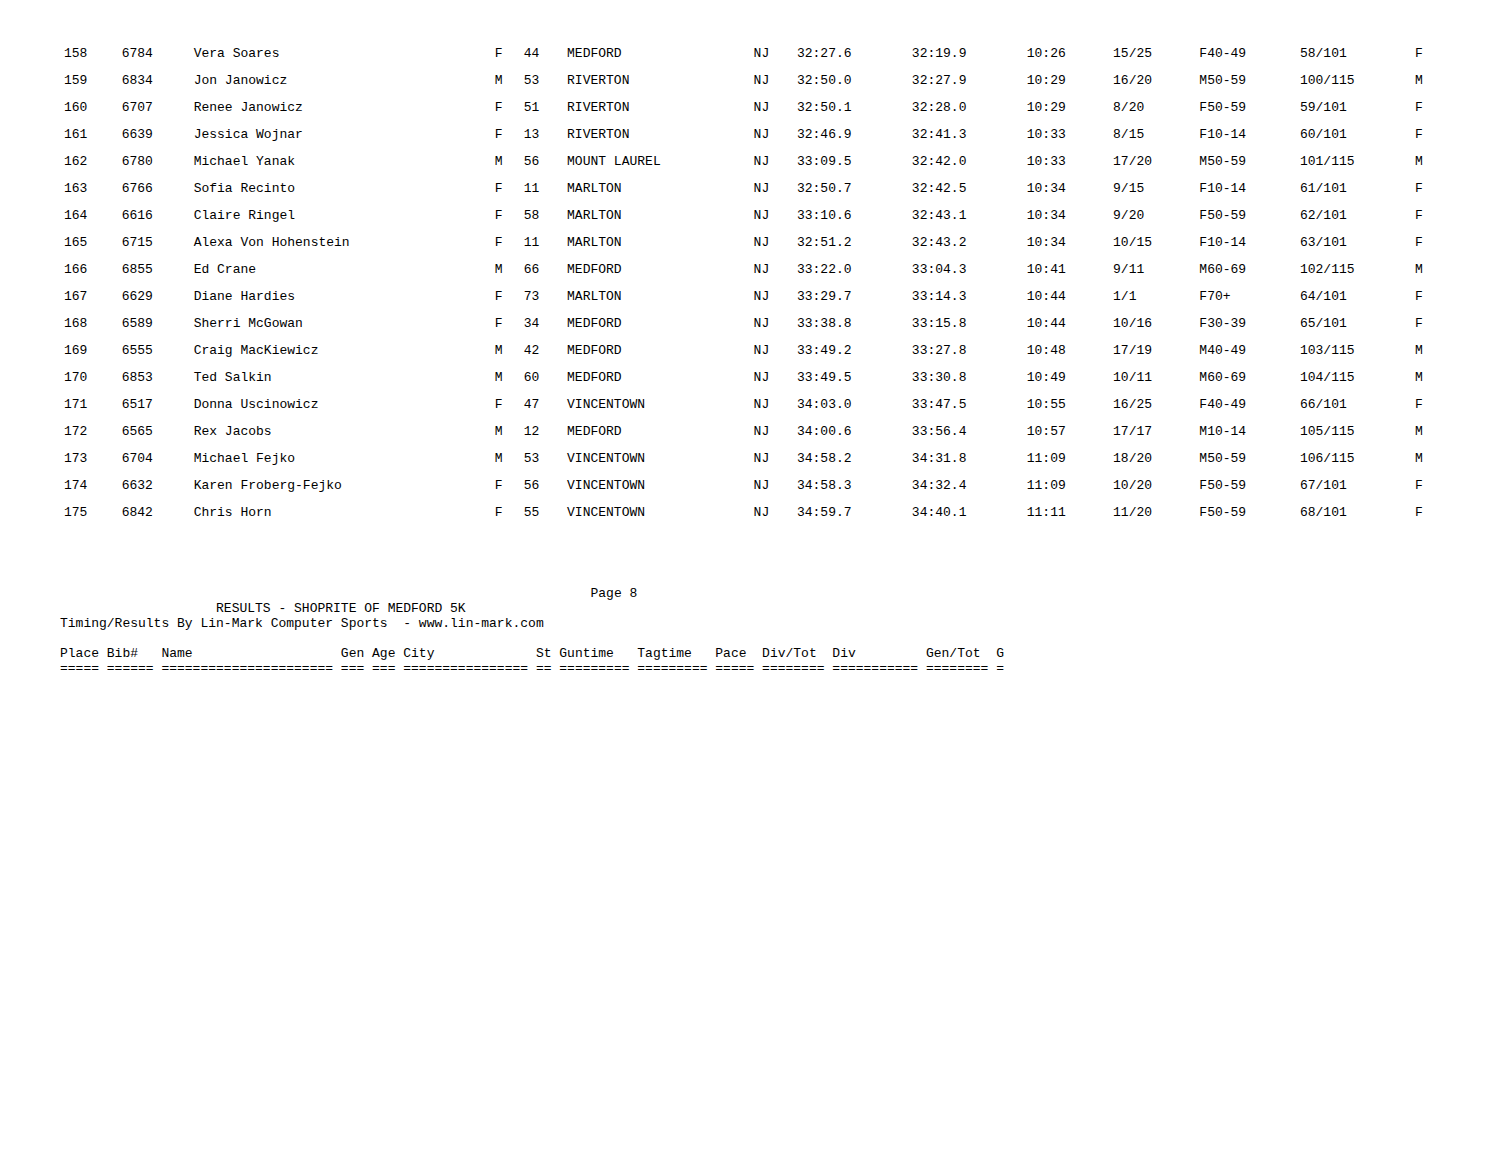| 158 | 6784 | Vera Soares | F | 44 | MEDFORD | NJ | 32:27.6 | 32:19.9 | 10:26 | 15/25 | F40-49 | 58/101 | F |
| 159 | 6834 | Jon Janowicz | M | 53 | RIVERTON | NJ | 32:50.0 | 32:27.9 | 10:29 | 16/20 | M50-59 | 100/115 | M |
| 160 | 6707 | Renee Janowicz | F | 51 | RIVERTON | NJ | 32:50.1 | 32:28.0 | 10:29 | 8/20 | F50-59 | 59/101 | F |
| 161 | 6639 | Jessica Wojnar | F | 13 | RIVERTON | NJ | 32:46.9 | 32:41.3 | 10:33 | 8/15 | F10-14 | 60/101 | F |
| 162 | 6780 | Michael Yanak | M | 56 | MOUNT LAUREL | NJ | 33:09.5 | 32:42.0 | 10:33 | 17/20 | M50-59 | 101/115 | M |
| 163 | 6766 | Sofia Recinto | F | 11 | MARLTON | NJ | 32:50.7 | 32:42.5 | 10:34 | 9/15 | F10-14 | 61/101 | F |
| 164 | 6616 | Claire Ringel | F | 58 | MARLTON | NJ | 33:10.6 | 32:43.1 | 10:34 | 9/20 | F50-59 | 62/101 | F |
| 165 | 6715 | Alexa Von Hohenstein | F | 11 | MARLTON | NJ | 32:51.2 | 32:43.2 | 10:34 | 10/15 | F10-14 | 63/101 | F |
| 166 | 6855 | Ed Crane | M | 66 | MEDFORD | NJ | 33:22.0 | 33:04.3 | 10:41 | 9/11 | M60-69 | 102/115 | M |
| 167 | 6629 | Diane Hardies | F | 73 | MARLTON | NJ | 33:29.7 | 33:14.3 | 10:44 | 1/1 | F70+ | 64/101 | F |
| 168 | 6589 | Sherri McGowan | F | 34 | MEDFORD | NJ | 33:38.8 | 33:15.8 | 10:44 | 10/16 | F30-39 | 65/101 | F |
| 169 | 6555 | Craig MacKiewicz | M | 42 | MEDFORD | NJ | 33:49.2 | 33:27.8 | 10:48 | 17/19 | M40-49 | 103/115 | M |
| 170 | 6853 | Ted Salkin | M | 60 | MEDFORD | NJ | 33:49.5 | 33:30.8 | 10:49 | 10/11 | M60-69 | 104/115 | M |
| 171 | 6517 | Donna Uscinowicz | F | 47 | VINCENTOWN | NJ | 34:03.0 | 33:47.5 | 10:55 | 16/25 | F40-49 | 66/101 | F |
| 172 | 6565 | Rex Jacobs | M | 12 | MEDFORD | NJ | 34:00.6 | 33:56.4 | 10:57 | 17/17 | M10-14 | 105/115 | M |
| 173 | 6704 | Michael Fejko | M | 53 | VINCENTOWN | NJ | 34:58.2 | 34:31.8 | 11:09 | 18/20 | M50-59 | 106/115 | M |
| 174 | 6632 | Karen Froberg-Fejko | F | 56 | VINCENTOWN | NJ | 34:58.3 | 34:32.4 | 11:09 | 10/20 | F50-59 | 67/101 | F |
| 175 | 6842 | Chris Horn | F | 55 | VINCENTOWN | NJ | 34:59.7 | 34:40.1 | 11:11 | 11/20 | F50-59 | 68/101 | F |
                                                                    Page 8
                    RESULTS - SHOPRITE OF MEDFORD 5K
Timing/Results By Lin-Mark Computer Sports  - www.lin-mark.com

Place Bib#   Name                   Gen Age City             St Guntime   Tagtime   Pace  Div/Tot  Div         Gen/Tot  G
===== ====== ====================== === === ================ == ========= ========= ===== ======== =========== ======== =